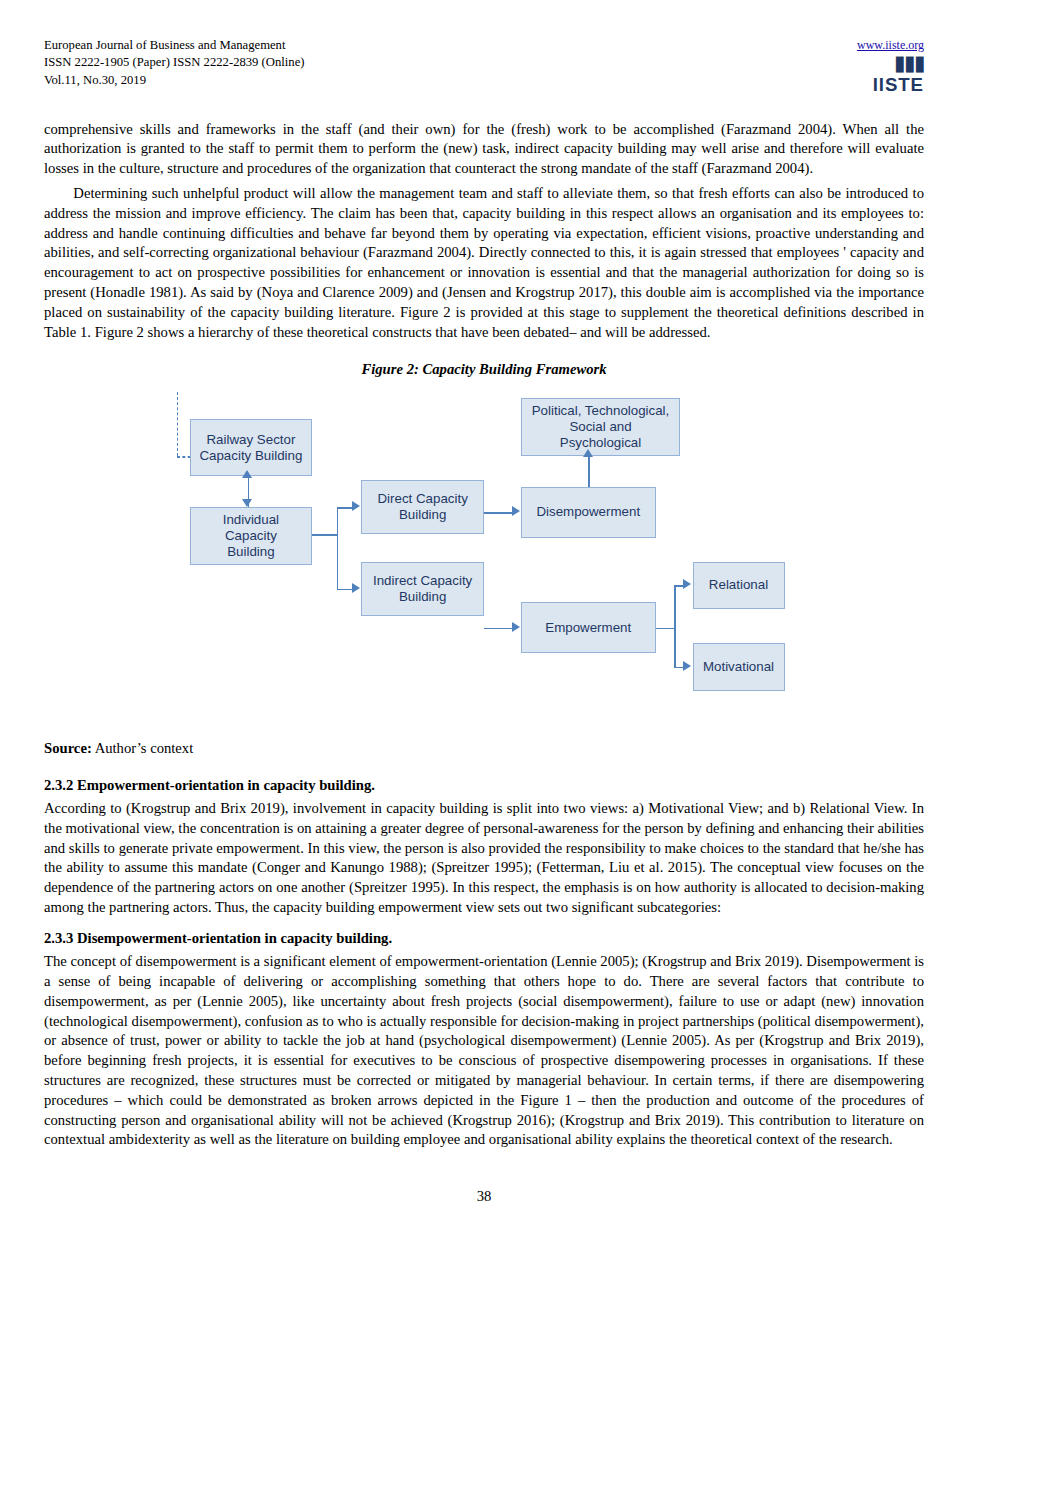European Journal of Business and Management
ISSN 2222-1905 (Paper) ISSN 2222-2839 (Online)
Vol.11, No.30, 2019
www.iiste.org ▮▮▮ IISTE
comprehensive skills and frameworks in the staff (and their own) for the (fresh) work to be accomplished (Farazmand 2004). When all the authorization is granted to the staff to permit them to perform the (new) task, indirect capacity building may well arise and therefore will evaluate losses in the culture, structure and procedures of the organization that counteract the strong mandate of the staff (Farazmand 2004).
Determining such unhelpful product will allow the management team and staff to alleviate them, so that fresh efforts can also be introduced to address the mission and improve efficiency. The claim has been that, capacity building in this respect allows an organisation and its employees to: address and handle continuing difficulties and behave far beyond them by operating via expectation, efficient visions, proactive understanding and abilities, and self-correcting organizational behaviour (Farazmand 2004). Directly connected to this, it is again stressed that employees ' capacity and encouragement to act on prospective possibilities for enhancement or innovation is essential and that the managerial authorization for doing so is present (Honadle 1981). As said by (Noya and Clarence 2009) and (Jensen and Krogstrup 2017), this double aim is accomplished via the importance placed on sustainability of the capacity building literature. Figure 2 is provided at this stage to supplement the theoretical definitions described in Table 1. Figure 2 shows a hierarchy of these theoretical constructs that have been debated– and will be addressed.
Figure 2: Capacity Building Framework
Railway Sector
Capacity Building
Individual Capacity
Building
Direct Capacity
Building
Indirect Capacity
Building
Political, Technological,
Social and Psychological
Disempowerment
Empowerment
Relational
Motivational
Source: Author’s context
2.3.2 Empowerment-orientation in capacity building.
According to (Krogstrup and Brix 2019), involvement in capacity building is split into two views: a) Motivational View; and b) Relational View. In the motivational view, the concentration is on attaining a greater degree of personal-awareness for the person by defining and enhancing their abilities and skills to generate private empowerment. In this view, the person is also provided the responsibility to make choices to the standard that he/she has the ability to assume this mandate (Conger and Kanungo 1988); (Spreitzer 1995); (Fetterman, Liu et al. 2015). The conceptual view focuses on the dependence of the partnering actors on one another (Spreitzer 1995). In this respect, the emphasis is on how authority is allocated to decision-making among the partnering actors. Thus, the capacity building empowerment view sets out two significant subcategories:
2.3.3 Disempowerment-orientation in capacity building.
The concept of disempowerment is a significant element of empowerment-orientation (Lennie 2005); (Krogstrup and Brix 2019). Disempowerment is a sense of being incapable of delivering or accomplishing something that others hope to do. There are several factors that contribute to disempowerment, as per (Lennie 2005), like uncertainty about fresh projects (social disempowerment), failure to use or adapt (new) innovation (technological disempowerment), confusion as to who is actually responsible for decision-making in project partnerships (political disempowerment), or absence of trust, power or ability to tackle the job at hand (psychological disempowerment) (Lennie 2005). As per (Krogstrup and Brix 2019), before beginning fresh projects, it is essential for executives to be conscious of prospective disempowering processes in organisations. If these structures are recognized, these structures must be corrected or mitigated by managerial behaviour. In certain terms, if there are disempowering procedures – which could be demonstrated as broken arrows depicted in the Figure 1 – then the production and outcome of the procedures of constructing person and organisational ability will not be achieved (Krogstrup 2016); (Krogstrup and Brix 2019). This contribution to literature on contextual ambidexterity as well as the literature on building employee and organisational ability explains the theoretical context of the research.
38